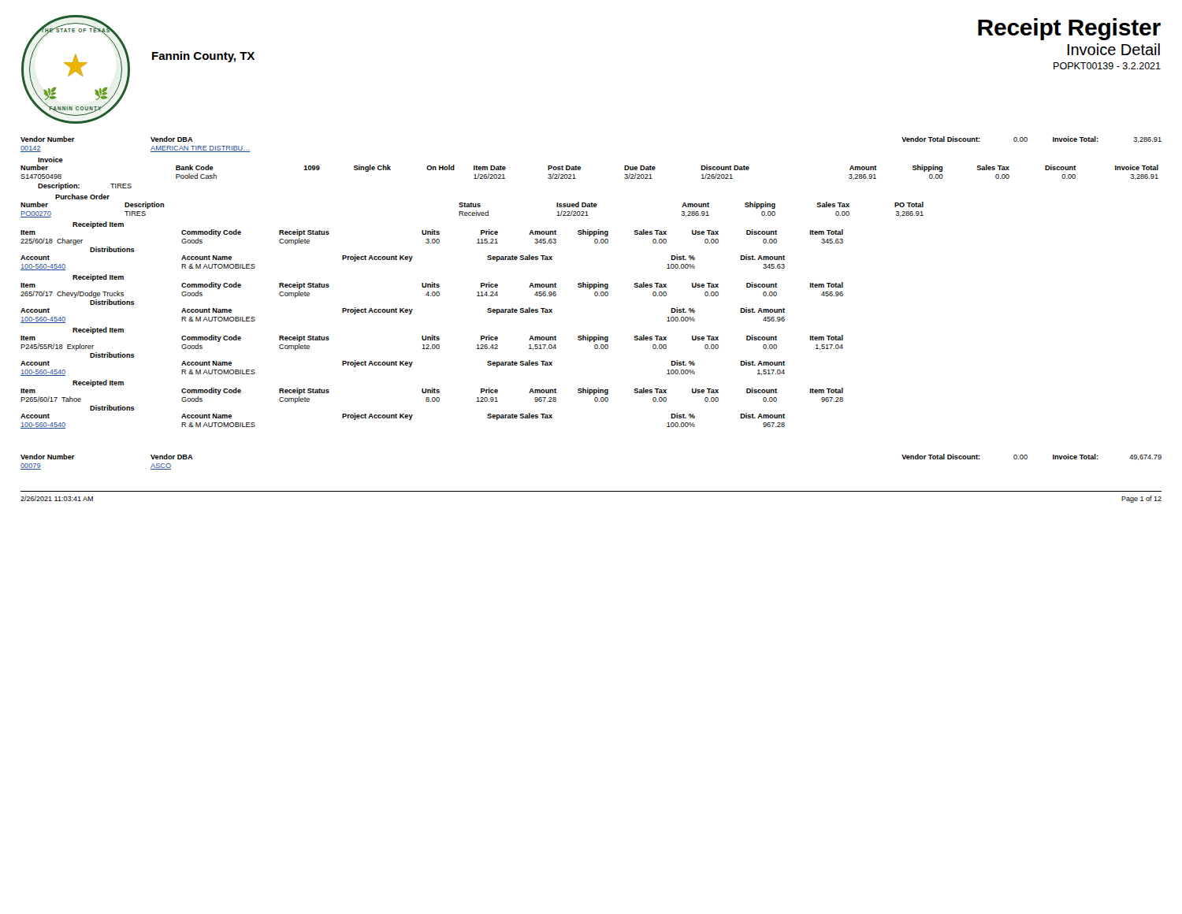| THE STATE OF TEXAS ★ 🌿 🌿 FANNIN COUNTY | Fannin County, TX | Receipt Register Invoice Detail POPKT00139 - 3.2.2021 |
| Vendor Number | Vendor DBA | | Vendor Total Discount: | 0.00 | Invoice Total: | 3,286.91 |
| 00142 | AMERICAN TIRE DISTRIBU… | |
Invoice
| Number | Bank Code | 1099 | Single Chk | On Hold | Item Date | Post Date | Due Date | Discount Date | Amount | Shipping | Sales Tax | Discount | Invoice Total |
| S147050498 | Pooled Cash | | | | 1/26/2021 | 3/2/2021 | 3/2/2021 | 1/26/2021 | 3,286.91 | 0.00 | 0.00 | 0.00 | 3,286.91 |
| Description: | TIRES |
Purchase Order
| Number | Description | Status | Issued Date | Amount | Shipping | Sales Tax | PO Total | |
| PO00270 | TIRES | Received | 1/22/2021 | 3,286.91 | 0.00 | 0.00 | 3,286.91 | |
Receipted Item
| Item | Commodity Code | Receipt Status | Units | Price | Amount | Shipping | Sales Tax | Use Tax | Discount | Item Total | |
| 225/60/18 Charger | Goods | Complete | 3.00 | 115.21 | 345.63 | 0.00 | 0.00 | 0.00 | 0.00 | 345.63 | |
Distributions
| Account | Account Name | Project Account Key | Separate Sales Tax | Dist. % | Dist. Amount | |
| 100-560-4540 | R & M AUTOMOBILES | | | 100.00% | 345.63 | |
Receipted Item
| Item | Commodity Code | Receipt Status | Units | Price | Amount | Shipping | Sales Tax | Use Tax | Discount | Item Total | |
| 265/70/17 Chevy/Dodge Trucks | Goods | Complete | 4.00 | 114.24 | 456.96 | 0.00 | 0.00 | 0.00 | 0.00 | 456.96 | |
Distributions
| Account | Account Name | Project Account Key | Separate Sales Tax | Dist. % | Dist. Amount | |
| 100-560-4540 | R & M AUTOMOBILES | | | 100.00% | 456.96 | |
Receipted Item
| Item | Commodity Code | Receipt Status | Units | Price | Amount | Shipping | Sales Tax | Use Tax | Discount | Item Total | |
| P245/55R/18 Explorer | Goods | Complete | 12.00 | 126.42 | 1,517.04 | 0.00 | 0.00 | 0.00 | 0.00 | 1,517.04 | |
Distributions
| Account | Account Name | Project Account Key | Separate Sales Tax | Dist. % | Dist. Amount | |
| 100-560-4540 | R & M AUTOMOBILES | | | 100.00% | 1,517.04 | |
Receipted Item
| Item | Commodity Code | Receipt Status | Units | Price | Amount | Shipping | Sales Tax | Use Tax | Discount | Item Total | |
| P265/60/17 Tahoe | Goods | Complete | 8.00 | 120.91 | 967.28 | 0.00 | 0.00 | 0.00 | 0.00 | 967.28 | |
Distributions
| Account | Account Name | Project Account Key | Separate Sales Tax | Dist. % | Dist. Amount | |
| 100-560-4540 | R & M AUTOMOBILES | | | 100.00% | 967.28 | |
| Vendor Number | Vendor DBA | | Vendor Total Discount: | 0.00 | Invoice Total: | 49,674.79 |
| 00079 | ASCO | |
2/26/2021 11:03:41 AM
Page 1 of 12